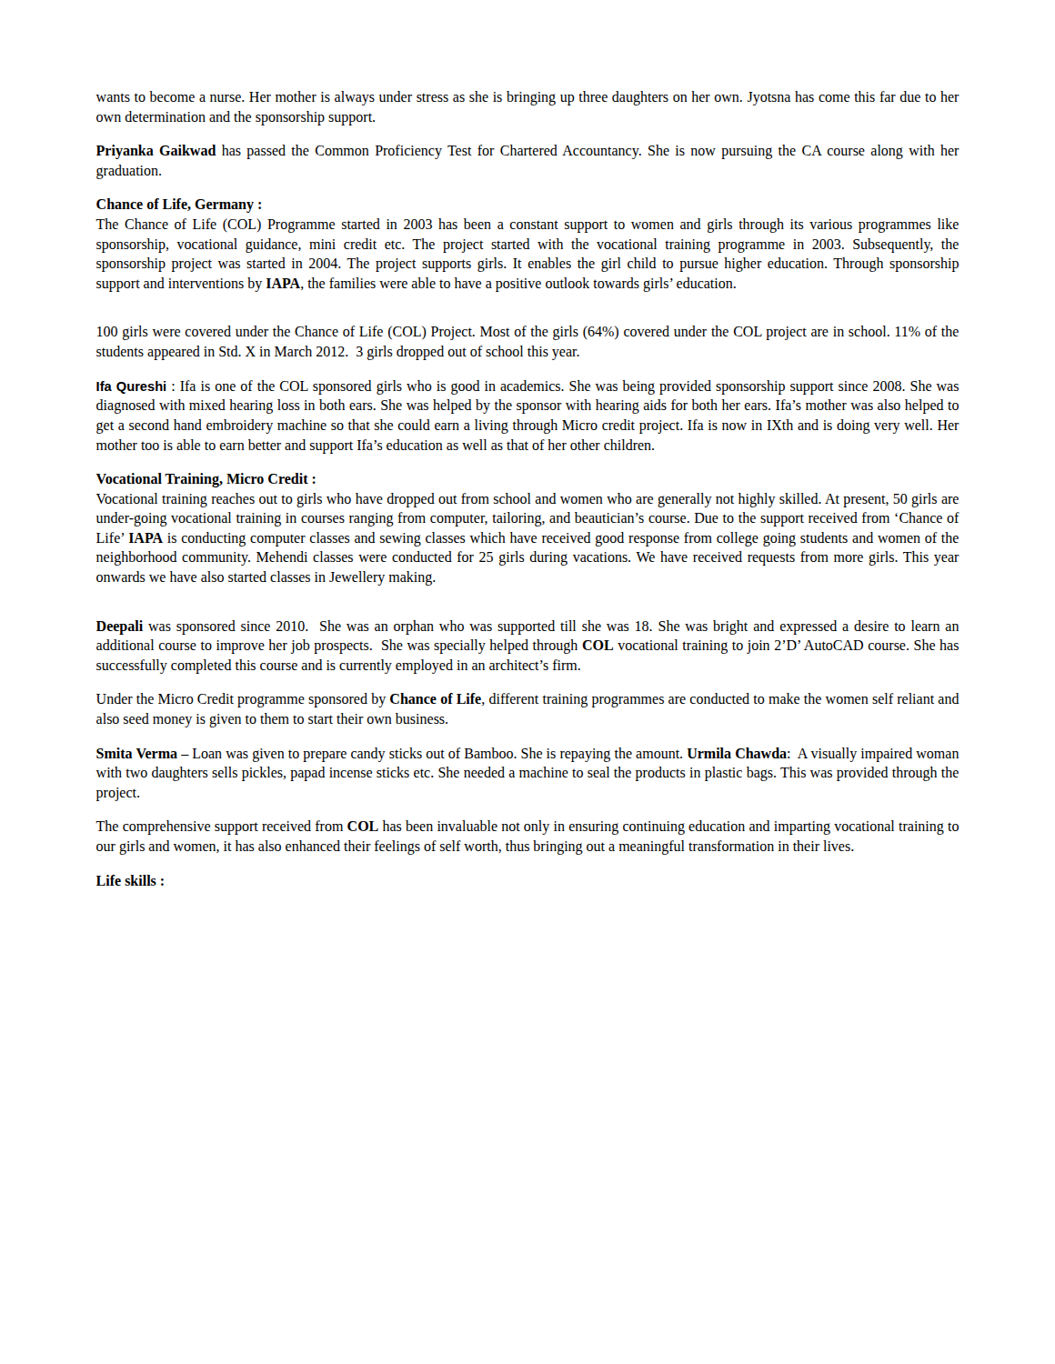wants to become a nurse. Her mother is always under stress as she is bringing up three daughters on her own. Jyotsna has come this far due to her own determination and the sponsorship support.
Priyanka Gaikwad has passed the Common Proficiency Test for Chartered Accountancy. She is now pursuing the CA course along with her graduation.
Chance of Life, Germany :
The Chance of Life (COL) Programme started in 2003 has been a constant support to women and girls through its various programmes like sponsorship, vocational guidance, mini credit etc. The project started with the vocational training programme in 2003. Subsequently, the sponsorship project was started in 2004. The project supports girls. It enables the girl child to pursue higher education. Through sponsorship support and interventions by IAPA, the families were able to have a positive outlook towards girls’ education.
100 girls were covered under the Chance of Life (COL) Project. Most of the girls (64%) covered under the COL project are in school. 11% of the students appeared in Std. X in March 2012. 3 girls dropped out of school this year.
Ifa Qureshi : Ifa is one of the COL sponsored girls who is good in academics. She was being provided sponsorship support since 2008. She was diagnosed with mixed hearing loss in both ears. She was helped by the sponsor with hearing aids for both her ears. Ifa’s mother was also helped to get a second hand embroidery machine so that she could earn a living through Micro credit project. Ifa is now in IXth and is doing very well. Her mother too is able to earn better and support Ifa’s education as well as that of her other children.
Vocational Training, Micro Credit :
Vocational training reaches out to girls who have dropped out from school and women who are generally not highly skilled. At present, 50 girls are under-going vocational training in courses ranging from computer, tailoring, and beautician’s course. Due to the support received from ‘Chance of Life’ IAPA is conducting computer classes and sewing classes which have received good response from college going students and women of the neighborhood community. Mehendi classes were conducted for 25 girls during vacations. We have received requests from more girls. This year onwards we have also started classes in Jewellery making.
Deepali was sponsored since 2010. She was an orphan who was supported till she was 18. She was bright and expressed a desire to learn an additional course to improve her job prospects. She was specially helped through COL vocational training to join 2’D’ AutoCAD course. She has successfully completed this course and is currently employed in an architect’s firm.
Under the Micro Credit programme sponsored by Chance of Life, different training programmes are conducted to make the women self reliant and also seed money is given to them to start their own business.
Smita Verma – Loan was given to prepare candy sticks out of Bamboo. She is repaying the amount. Urmila Chawda: A visually impaired woman with two daughters sells pickles, papad incense sticks etc. She needed a machine to seal the products in plastic bags. This was provided through the project.
The comprehensive support received from COL has been invaluable not only in ensuring continuing education and imparting vocational training to our girls and women, it has also enhanced their feelings of self worth, thus bringing out a meaningful transformation in their lives.
Life skills :